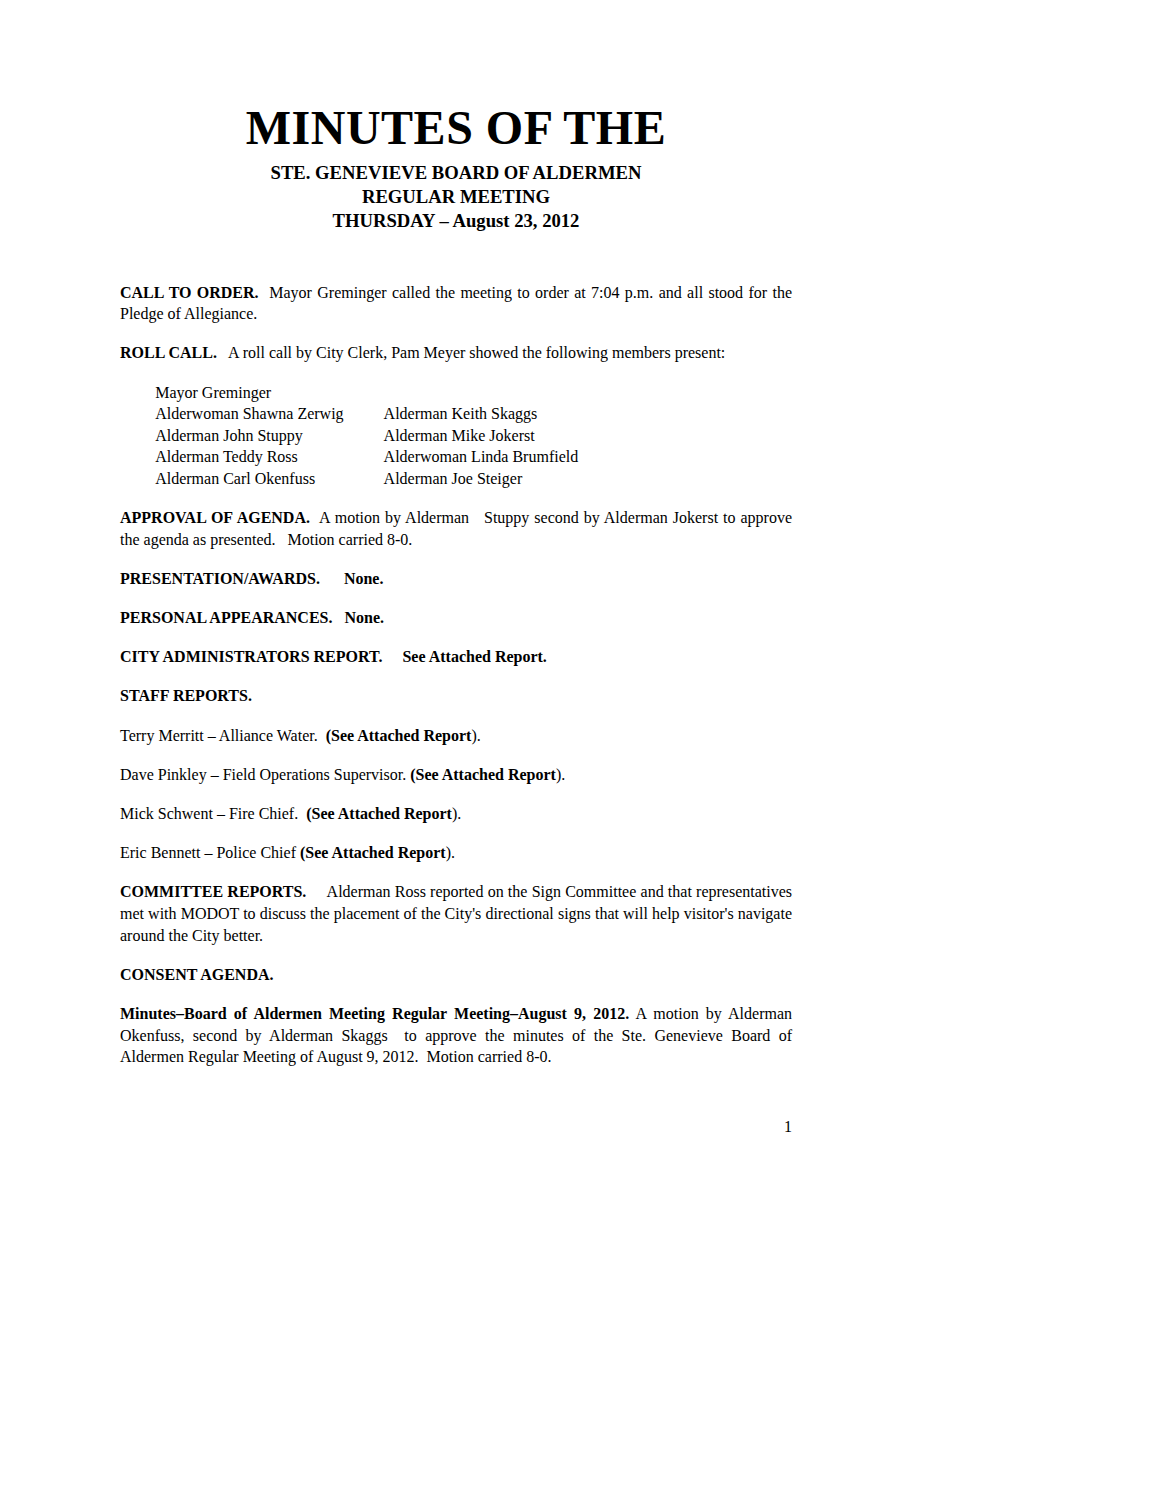MINUTES OF THE
STE. GENEVIEVE BOARD OF ALDERMEN
REGULAR MEETING
THURSDAY – August 23, 2012
CALL TO ORDER. Mayor Greminger called the meeting to order at 7:04 p.m. and all stood for the Pledge of Allegiance.
ROLL CALL. A roll call by City Clerk, Pam Meyer showed the following members present:
Mayor Greminger
| Alderwoman Shawna Zerwig | Alderman Keith Skaggs |
| Alderman John Stuppy | Alderman Mike Jokerst |
| Alderman Teddy Ross | Alderwoman Linda Brumfield |
| Alderman Carl Okenfuss | Alderman Joe Steiger |
APPROVAL OF AGENDA. A motion by Alderman Stuppy second by Alderman Jokerst to approve the agenda as presented. Motion carried 8-0.
PRESENTATION/AWARDS. None.
PERSONAL APPEARANCES. None.
CITY ADMINISTRATORS REPORT. See Attached Report.
STAFF REPORTS.
Terry Merritt – Alliance Water. (See Attached Report).
Dave Pinkley – Field Operations Supervisor. (See Attached Report).
Mick Schwent – Fire Chief. (See Attached Report).
Eric Bennett – Police Chief (See Attached Report).
COMMITTEE REPORTS. Alderman Ross reported on the Sign Committee and that representatives met with MODOT to discuss the placement of the City's directional signs that will help visitor's navigate around the City better.
CONSENT AGENDA.
Minutes–Board of Aldermen Meeting Regular Meeting–August 9, 2012. A motion by Alderman Okenfuss, second by Alderman Skaggs to approve the minutes of the Ste. Genevieve Board of Aldermen Regular Meeting of August 9, 2012. Motion carried 8-0.
1